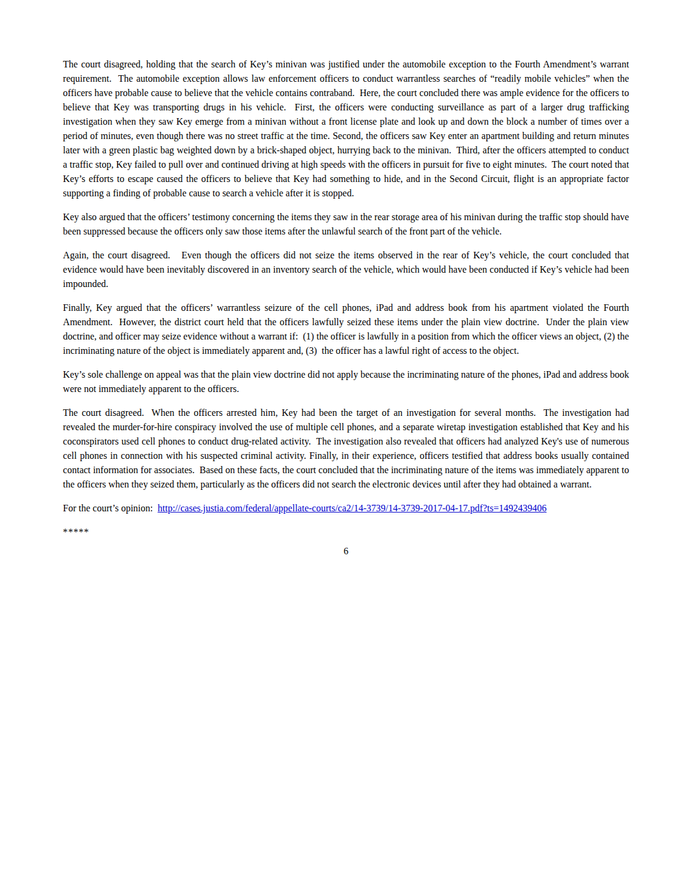The court disagreed, holding that the search of Key’s minivan was justified under the automobile exception to the Fourth Amendment’s warrant requirement. The automobile exception allows law enforcement officers to conduct warrantless searches of “readily mobile vehicles” when the officers have probable cause to believe that the vehicle contains contraband. Here, the court concluded there was ample evidence for the officers to believe that Key was transporting drugs in his vehicle. First, the officers were conducting surveillance as part of a larger drug trafficking investigation when they saw Key emerge from a minivan without a front license plate and look up and down the block a number of times over a period of minutes, even though there was no street traffic at the time. Second, the officers saw Key enter an apartment building and return minutes later with a green plastic bag weighted down by a brick-shaped object, hurrying back to the minivan. Third, after the officers attempted to conduct a traffic stop, Key failed to pull over and continued driving at high speeds with the officers in pursuit for five to eight minutes. The court noted that Key’s efforts to escape caused the officers to believe that Key had something to hide, and in the Second Circuit, flight is an appropriate factor supporting a finding of probable cause to search a vehicle after it is stopped.
Key also argued that the officers’ testimony concerning the items they saw in the rear storage area of his minivan during the traffic stop should have been suppressed because the officers only saw those items after the unlawful search of the front part of the vehicle.
Again, the court disagreed. Even though the officers did not seize the items observed in the rear of Key’s vehicle, the court concluded that evidence would have been inevitably discovered in an inventory search of the vehicle, which would have been conducted if Key’s vehicle had been impounded.
Finally, Key argued that the officers’ warrantless seizure of the cell phones, iPad and address book from his apartment violated the Fourth Amendment. However, the district court held that the officers lawfully seized these items under the plain view doctrine. Under the plain view doctrine, and officer may seize evidence without a warrant if: (1) the officer is lawfully in a position from which the officer views an object, (2) the incriminating nature of the object is immediately apparent and, (3) the officer has a lawful right of access to the object.
Key’s sole challenge on appeal was that the plain view doctrine did not apply because the incriminating nature of the phones, iPad and address book were not immediately apparent to the officers.
The court disagreed. When the officers arrested him, Key had been the target of an investigation for several months. The investigation had revealed the murder-for-hire conspiracy involved the use of multiple cell phones, and a separate wiretap investigation established that Key and his coconspirators used cell phones to conduct drug-related activity. The investigation also revealed that officers had analyzed Key's use of numerous cell phones in connection with his suspected criminal activity. Finally, in their experience, officers testified that address books usually contained contact information for associates. Based on these facts, the court concluded that the incriminating nature of the items was immediately apparent to the officers when they seized them, particularly as the officers did not search the electronic devices until after they had obtained a warrant.
For the court’s opinion: http://cases.justia.com/federal/appellate-courts/ca2/14-3739/14-3739-2017-04-17.pdf?ts=1492439406
*****
6